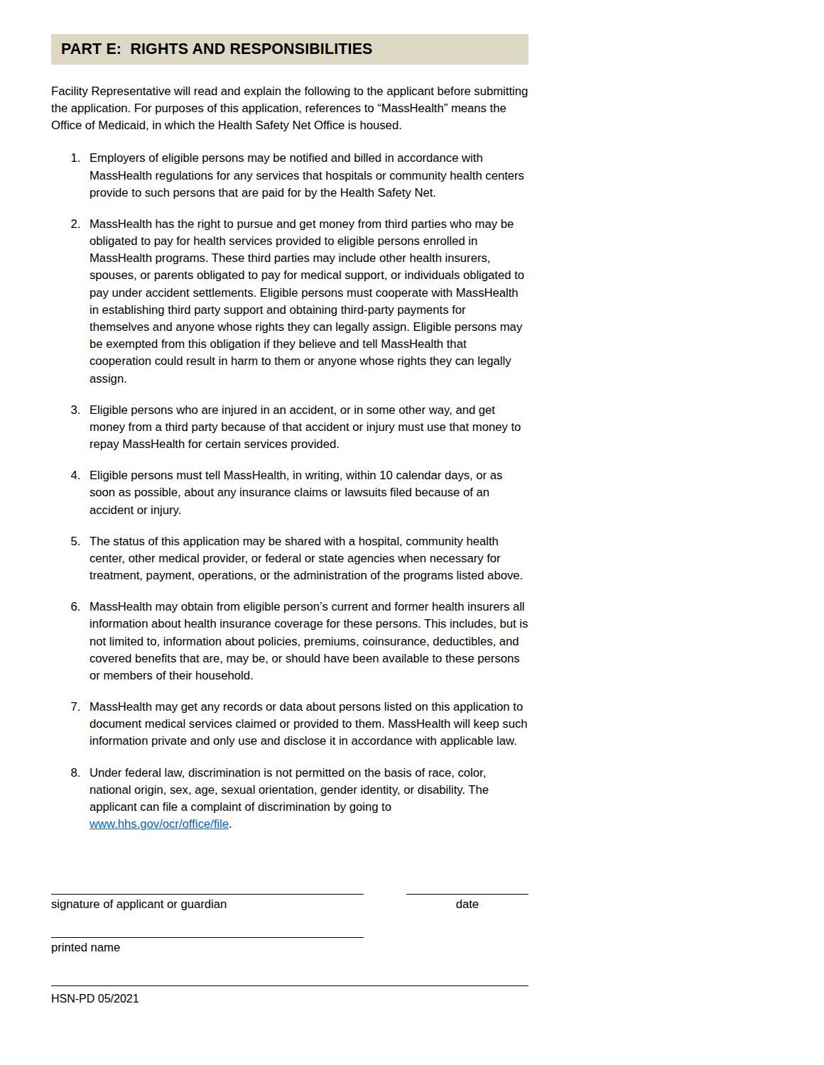PART E: RIGHTS AND RESPONSIBILITIES
Facility Representative will read and explain the following to the applicant before submitting the application. For purposes of this application, references to “MassHealth” means the Office of Medicaid, in which the Health Safety Net Office is housed.
Employers of eligible persons may be notified and billed in accordance with MassHealth regulations for any services that hospitals or community health centers provide to such persons that are paid for by the Health Safety Net.
MassHealth has the right to pursue and get money from third parties who may be obligated to pay for health services provided to eligible persons enrolled in MassHealth programs. These third parties may include other health insurers, spouses, or parents obligated to pay for medical support, or individuals obligated to pay under accident settlements. Eligible persons must cooperate with MassHealth in establishing third party support and obtaining third-party payments for themselves and anyone whose rights they can legally assign. Eligible persons may be exempted from this obligation if they believe and tell MassHealth that cooperation could result in harm to them or anyone whose rights they can legally assign.
Eligible persons who are injured in an accident, or in some other way, and get money from a third party because of that accident or injury must use that money to repay MassHealth for certain services provided.
Eligible persons must tell MassHealth, in writing, within 10 calendar days, or as soon as possible, about any insurance claims or lawsuits filed because of an accident or injury.
The status of this application may be shared with a hospital, community health center, other medical provider, or federal or state agencies when necessary for treatment, payment, operations, or the administration of the programs listed above.
MassHealth may obtain from eligible person’s current and former health insurers all information about health insurance coverage for these persons. This includes, but is not limited to, information about policies, premiums, coinsurance, deductibles, and covered benefits that are, may be, or should have been available to these persons or members of their household.
MassHealth may get any records or data about persons listed on this application to document medical services claimed or provided to them. MassHealth will keep such information private and only use and disclose it in accordance with applicable law.
Under federal law, discrimination is not permitted on the basis of race, color, national origin, sex, age, sexual orientation, gender identity, or disability. The applicant can file a complaint of discrimination by going to www.hhs.gov/ocr/office/file.
signature of applicant or guardian
date
printed name
HSN-PD 05/2021